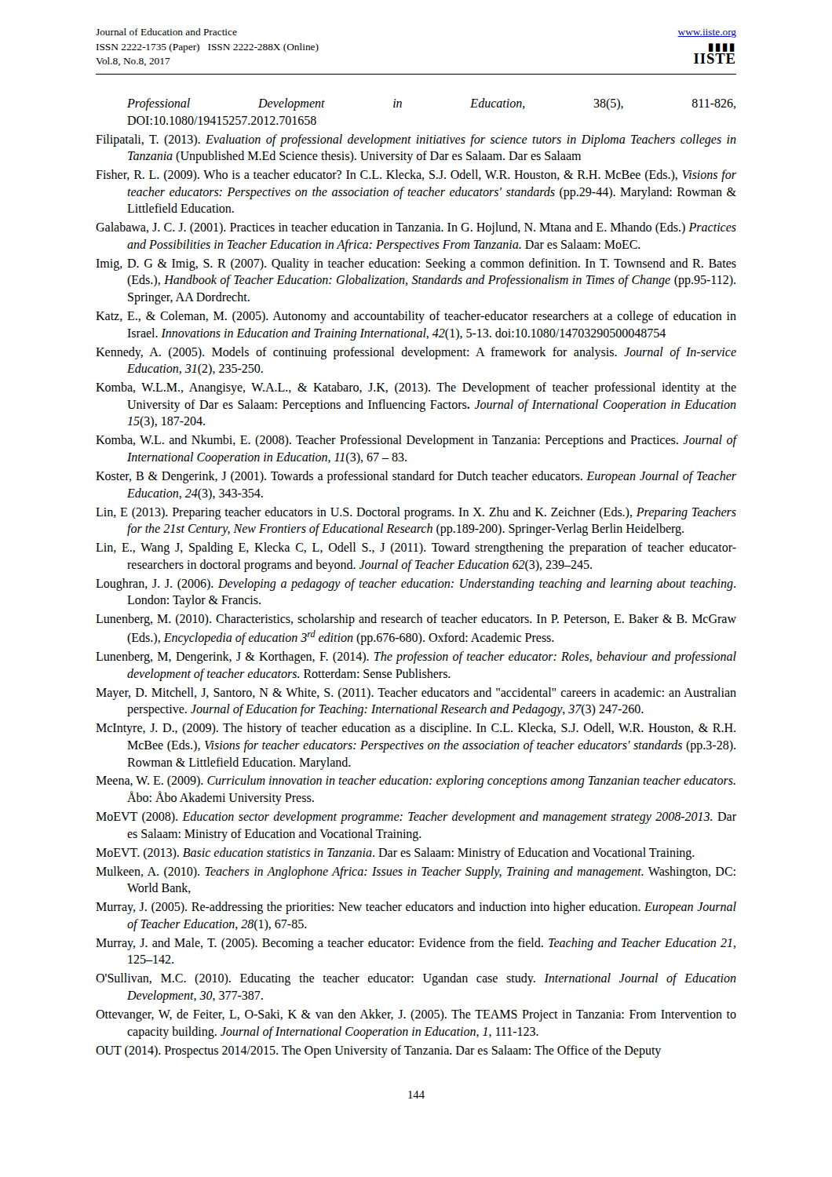Journal of Education and Practice ISSN 2222-1735 (Paper) ISSN 2222-288X (Online)
Vol.8, No.8, 2017
www.iiste.org
▮▮▮▮ IISTE
Professional Development in Education, 38(5), 811-826, DOI:10.1080/19415257.2012.701658
Filipatali, T. (2013). Evaluation of professional development initiatives for science tutors in Diploma Teachers colleges in Tanzania (Unpublished M.Ed Science thesis). University of Dar es Salaam. Dar es Salaam
Fisher, R. L. (2009). Who is a teacher educator? In C.L. Klecka, S.J. Odell, W.R. Houston, & R.H. McBee (Eds.), Visions for teacher educators: Perspectives on the association of teacher educators' standards (pp.29-44). Maryland: Rowman & Littlefield Education.
Galabawa, J. C. J. (2001). Practices in teacher education in Tanzania. In G. Hojlund, N. Mtana and E. Mhando (Eds.) Practices and Possibilities in Teacher Education in Africa: Perspectives From Tanzania. Dar es Salaam: MoEC.
Imig, D. G & Imig, S. R (2007). Quality in teacher education: Seeking a common definition. In T. Townsend and R. Bates (Eds.), Handbook of Teacher Education: Globalization, Standards and Professionalism in Times of Change (pp.95-112). Springer, AA Dordrecht.
Katz, E., & Coleman, M. (2005). Autonomy and accountability of teacher-educator researchers at a college of education in Israel. Innovations in Education and Training International, 42(1), 5-13. doi:10.1080/14703290500048754
Kennedy, A. (2005). Models of continuing professional development: A framework for analysis. Journal of In-service Education, 31(2), 235-250.
Komba, W.L.M., Anangisye, W.A.L., & Katabaro, J.K, (2013). The Development of teacher professional identity at the University of Dar es Salaam: Perceptions and Influencing Factors. Journal of International Cooperation in Education 15(3), 187-204.
Komba, W.L. and Nkumbi, E. (2008). Teacher Professional Development in Tanzania: Perceptions and Practices. Journal of International Cooperation in Education, 11(3), 67 – 83.
Koster, B & Dengerink, J (2001). Towards a professional standard for Dutch teacher educators. European Journal of Teacher Education, 24(3), 343-354.
Lin, E (2013). Preparing teacher educators in U.S. Doctoral programs. In X. Zhu and K. Zeichner (Eds.), Preparing Teachers for the 21st Century, New Frontiers of Educational Research (pp.189-200). Springer-Verlag Berlin Heidelberg.
Lin, E., Wang J, Spalding E, Klecka C, L, Odell S., J (2011). Toward strengthening the preparation of teacher educator-researchers in doctoral programs and beyond. Journal of Teacher Education 62(3), 239–245.
Loughran, J. J. (2006). Developing a pedagogy of teacher education: Understanding teaching and learning about teaching. London: Taylor & Francis.
Lunenberg, M. (2010). Characteristics, scholarship and research of teacher educators. In P. Peterson, E. Baker & B. McGraw (Eds.), Encyclopedia of education 3rd edition (pp.676-680). Oxford: Academic Press.
Lunenberg, M, Dengerink, J & Korthagen, F. (2014). The profession of teacher educator: Roles, behaviour and professional development of teacher educators. Rotterdam: Sense Publishers.
Mayer, D. Mitchell, J, Santoro, N & White, S. (2011). Teacher educators and "accidental" careers in academic: an Australian perspective. Journal of Education for Teaching: International Research and Pedagogy, 37(3) 247-260.
McIntyre, J. D., (2009). The history of teacher education as a discipline. In C.L. Klecka, S.J. Odell, W.R. Houston, & R.H. McBee (Eds.), Visions for teacher educators: Perspectives on the association of teacher educators' standards (pp.3-28). Rowman & Littlefield Education. Maryland.
Meena, W. E. (2009). Curriculum innovation in teacher education: exploring conceptions among Tanzanian teacher educators. Åbo: Åbo Akademi University Press.
MoEVT (2008). Education sector development programme: Teacher development and management strategy 2008-2013. Dar es Salaam: Ministry of Education and Vocational Training.
MoEVT. (2013). Basic education statistics in Tanzania. Dar es Salaam: Ministry of Education and Vocational Training.
Mulkeen, A. (2010). Teachers in Anglophone Africa: Issues in Teacher Supply, Training and management. Washington, DC: World Bank,
Murray, J. (2005). Re‑addressing the priorities: New teacher educators and induction into higher education. European Journal of Teacher Education, 28(1), 67-85.
Murray, J. and Male, T. (2005). Becoming a teacher educator: Evidence from the field. Teaching and Teacher Education 21, 125–142.
O'Sullivan, M.C. (2010). Educating the teacher educator: Ugandan case study. International Journal of Education Development, 30, 377-387.
Ottevanger, W, de Feiter, L, O-Saki, K & van den Akker, J. (2005). The TEAMS Project in Tanzania: From Intervention to capacity building. Journal of International Cooperation in Education, 1, 111-123.
OUT (2014). Prospectus 2014/2015. The Open University of Tanzania. Dar es Salaam: The Office of the Deputy
144